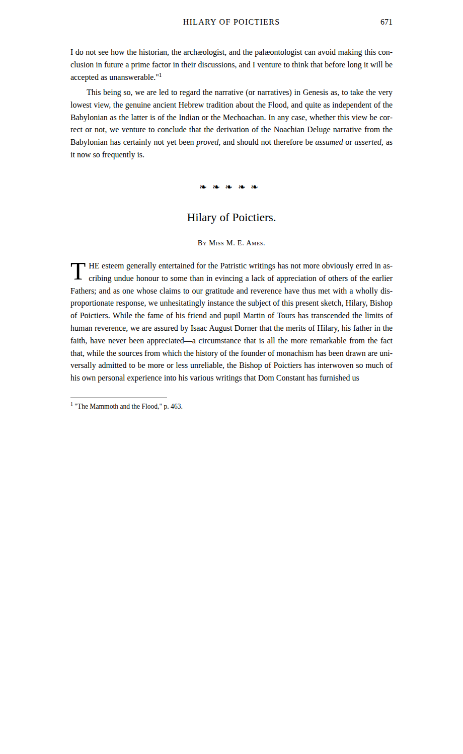HILARY OF POICTIERS671
I do not see how the historian, the archæologist, and the palæontologist can avoid making this conclusion in future a prime factor in their discussions, and I venture to think that before long it will be accepted as unanswerable."1
This being so, we are led to regard the narrative (or narratives) in Genesis as, to take the very lowest view, the genuine ancient Hebrew tradition about the Flood, and quite as independent of the Babylonian as the latter is of the Indian or the Mechoachan. In any case, whether this view be correct or not, we venture to conclude that the derivation of the Noachian Deluge narrative from the Babylonian has certainly not yet been proved, and should not therefore be assumed or asserted, as it now so frequently is.
❧❧❧❧❧
Hilary of Poictiers.
By Miss M. E. Ames.
THE esteem generally entertained for the Patristic writings has not more obviously erred in ascribing undue honour to some than in evincing a lack of appreciation of others of the earlier Fathers; and as one whose claims to our gratitude and reverence have thus met with a wholly disproportionate response, we unhesitatingly instance the subject of this present sketch, Hilary, Bishop of Poictiers. While the fame of his friend and pupil Martin of Tours has transcended the limits of human reverence, we are assured by Isaac August Dorner that the merits of Hilary, his father in the faith, have never been appreciated—a circumstance that is all the more remarkable from the fact that, while the sources from which the history of the founder of monachism has been drawn are universally admitted to be more or less unreliable, the Bishop of Poictiers has interwoven so much of his own personal experience into his various writings that Dom Constant has furnished us
1 "The Mammoth and the Flood," p. 463.